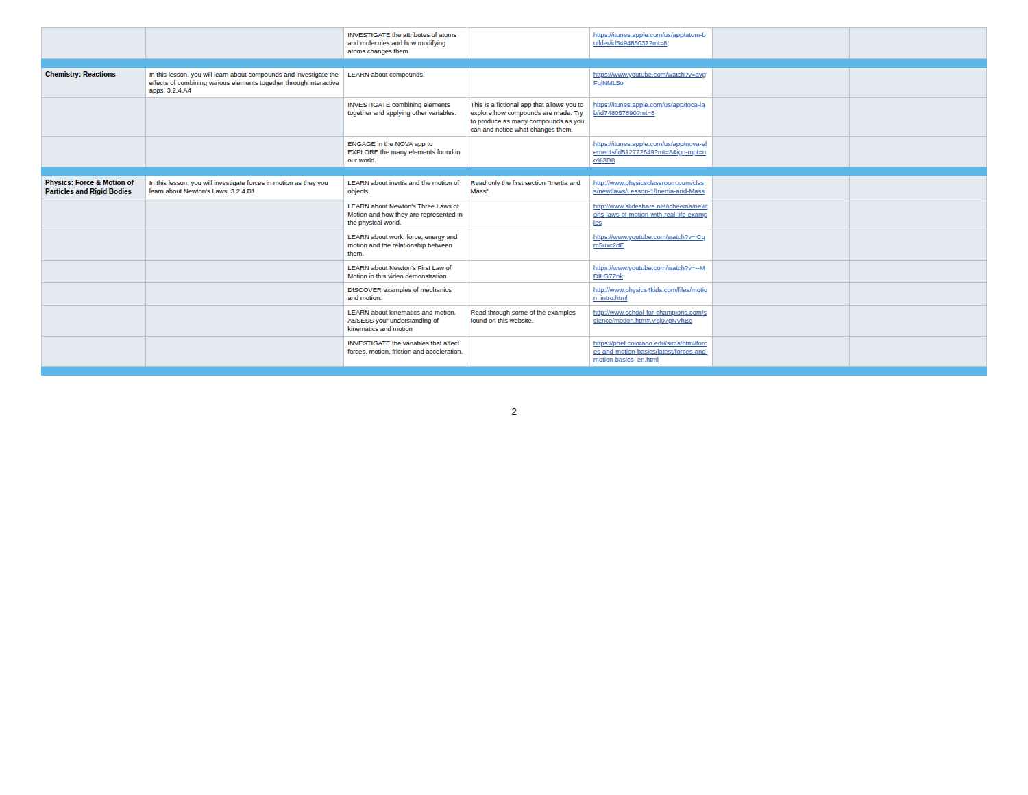| | | INVESTIGATE the attributes of atoms and molecules and how modifying atoms changes them. | | https://itunes.apple.com/us/app/atom-builder/id549485037?mt=8 | | |
| Chemistry: Reactions | In this lesson, you will learn about compounds and investigate the effects of combining various elements together through interactive apps. 3.2.4.A4 | LEARN about compounds. | | https://www.youtube.com/watch?v=avgFqlNML5o | | |
| | | INVESTIGATE combining elements together and applying other variables. | This is a fictional app that allows you to explore how compounds are made. Try to produce as many compounds as you can and notice what changes them. | https://itunes.apple.com/us/app/toca-lab/id748057890?mt=8 | | |
| | | ENGAGE in the NOVA app to EXPLORE the many elements found in our world. | | https://itunes.apple.com/us/app/nova-elements/id512772649?mt=8&ign-mpt=uo%3D8 | | |
| Physics: Force & Motion of Particles and Rigid Bodies | In this lesson, you will investigate forces in motion as they you learn about Newton's Laws. 3.2.4.B1 | LEARN about inertia and the motion of objects. | Read only the first section "Inertia and Mass". | http://www.physicsclassroom.com/class/newtlaws/Lesson-1/Inertia-and-Mass | | |
| | | LEARN about Newton's Three Laws of Motion and how they are represented in the physical world. | | http://www.slideshare.net/icheema/newtons-laws-of-motion-with-real-life-examples | | |
| | | LEARN about work, force, energy and motion and the relationship between them. | | https://www.youtube.com/watch?v=iCqm5uxc2dE | | |
| | | LEARN about Newton's First Law of Motion in this video demonstration. | | https://www.youtube.com/watch?v=--MDILG7Znk | | |
| | | DISCOVER examples of mechanics and motion. | | http://www.physics4kids.com/files/motion_intro.html | | |
| | | LEARN about kinematics and motion. ASSESS your understanding of kinematics and motion | Read through some of the examples found on this website. | http://www.school-for-champions.com/science/motion.htm#.Vbj07pNVhBc | | |
| | | INVESTIGATE the variables that affect forces, motion, friction and acceleration. | | https://phet.colorado.edu/sims/html/forces-and-motion-basics/latest/forces-and-motion-basics_en.html | | |
2